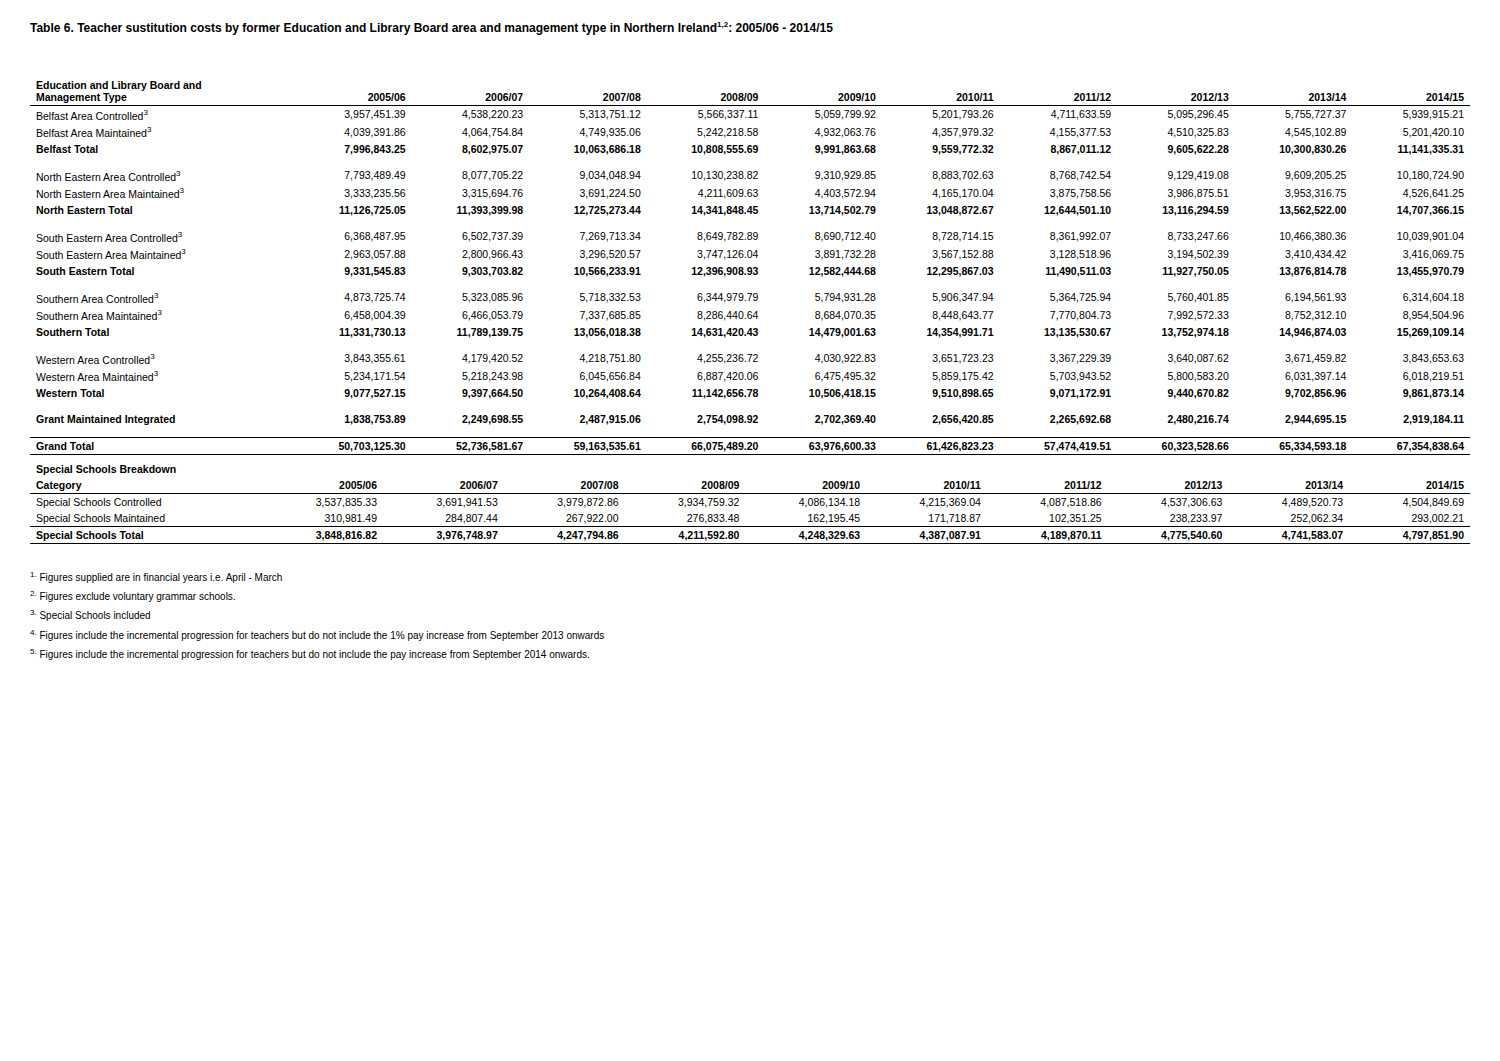Table 6. Teacher sustitution costs by former Education and Library Board area and management type in Northern Ireland1,2: 2005/06 - 2014/15
| Education and Library Board and Management Type | 2005/06 | 2006/07 | 2007/08 | 2008/09 | 2009/10 | 2010/11 | 2011/12 | 2012/13 | 2013/14 | 2014/15 |
| --- | --- | --- | --- | --- | --- | --- | --- | --- | --- | --- |
| Belfast Area Controlled 3 | 3,957,451.39 | 4,538,220.23 | 5,313,751.12 | 5,566,337.11 | 5,059,799.92 | 5,201,793.26 | 4,711,633.59 | 5,095,296.45 | 5,755,727.37 | 5,939,915.21 |
| Belfast Area Maintained 3 | 4,039,391.86 | 4,064,754.84 | 4,749,935.06 | 5,242,218.58 | 4,932,063.76 | 4,357,979.32 | 4,155,377.53 | 4,510,325.83 | 4,545,102.89 | 5,201,420.10 |
| Belfast Total | 7,996,843.25 | 8,602,975.07 | 10,063,686.18 | 10,808,555.69 | 9,991,863.68 | 9,559,772.32 | 8,867,011.12 | 9,605,622.28 | 10,300,830.26 | 11,141,335.31 |
| North Eastern Area Controlled 3 | 7,793,489.49 | 8,077,705.22 | 9,034,048.94 | 10,130,238.82 | 9,310,929.85 | 8,883,702.63 | 8,768,742.54 | 9,129,419.08 | 9,609,205.25 | 10,180,724.90 |
| North Eastern Area Maintained 3 | 3,333,235.56 | 3,315,694.76 | 3,691,224.50 | 4,211,609.63 | 4,403,572.94 | 4,165,170.04 | 3,875,758.56 | 3,986,875.51 | 3,953,316.75 | 4,526,641.25 |
| North Eastern Total | 11,126,725.05 | 11,393,399.98 | 12,725,273.44 | 14,341,848.45 | 13,714,502.79 | 13,048,872.67 | 12,644,501.10 | 13,116,294.59 | 13,562,522.00 | 14,707,366.15 |
| South Eastern Area Controlled 3 | 6,368,487.95 | 6,502,737.39 | 7,269,713.34 | 8,649,782.89 | 8,690,712.40 | 8,728,714.15 | 8,361,992.07 | 8,733,247.66 | 10,466,380.36 | 10,039,901.04 |
| South Eastern Area Maintained 3 | 2,963,057.88 | 2,800,966.43 | 3,296,520.57 | 3,747,126.04 | 3,891,732.28 | 3,567,152.88 | 3,128,518.96 | 3,194,502.39 | 3,410,434.42 | 3,416,069.75 |
| South Eastern Total | 9,331,545.83 | 9,303,703.82 | 10,566,233.91 | 12,396,908.93 | 12,582,444.68 | 12,295,867.03 | 11,490,511.03 | 11,927,750.05 | 13,876,814.78 | 13,455,970.79 |
| Southern Area Controlled 3 | 4,873,725.74 | 5,323,085.96 | 5,718,332.53 | 6,344,979.79 | 5,794,931.28 | 5,906,347.94 | 5,364,725.94 | 5,760,401.85 | 6,194,561.93 | 6,314,604.18 |
| Southern Area Maintained 3 | 6,458,004.39 | 6,466,053.79 | 7,337,685.85 | 8,286,440.64 | 8,684,070.35 | 8,448,643.77 | 7,770,804.73 | 7,992,572.33 | 8,752,312.10 | 8,954,504.96 |
| Southern Total | 11,331,730.13 | 11,789,139.75 | 13,056,018.38 | 14,631,420.43 | 14,479,001.63 | 14,354,991.71 | 13,135,530.67 | 13,752,974.18 | 14,946,874.03 | 15,269,109.14 |
| Western Area Controlled 3 | 3,843,355.61 | 4,179,420.52 | 4,218,751.80 | 4,255,236.72 | 4,030,922.83 | 3,651,723.23 | 3,367,229.39 | 3,640,087.62 | 3,671,459.82 | 3,843,653.63 |
| Western Area Maintained 3 | 5,234,171.54 | 5,218,243.98 | 6,045,656.84 | 6,887,420.06 | 6,475,495.32 | 5,859,175.42 | 5,703,943.52 | 5,800,583.20 | 6,031,397.14 | 6,018,219.51 |
| Western Total | 9,077,527.15 | 9,397,664.50 | 10,264,408.64 | 11,142,656.78 | 10,506,418.15 | 9,510,898.65 | 9,071,172.91 | 9,440,670.82 | 9,702,856.96 | 9,861,873.14 |
| Grant Maintained Integrated | 1,838,753.89 | 2,249,698.55 | 2,487,915.06 | 2,754,098.92 | 2,702,369.40 | 2,656,420.85 | 2,265,692.68 | 2,480,216.74 | 2,944,695.15 | 2,919,184.11 |
| Grand Total | 50,703,125.30 | 52,736,581.67 | 59,163,535.61 | 66,075,489.20 | 63,976,600.33 | 61,426,823.23 | 57,474,419.51 | 60,323,528.66 | 65,334,593.18 | 67,354,838.64 |
| Special Schools Breakdown |
| Category | 2005/06 | 2006/07 | 2007/08 | 2008/09 | 2009/10 | 2010/11 | 2011/12 | 2012/13 | 2013/14 | 2014/15 |
| Special Schools Controlled | 3,537,835.33 | 3,691,941.53 | 3,979,872.86 | 3,934,759.32 | 4,086,134.18 | 4,215,369.04 | 4,087,518.86 | 4,537,306.63 | 4,489,520.73 | 4,504,849.69 |
| Special Schools Maintained | 310,981.49 | 284,807.44 | 267,922.00 | 276,833.48 | 162,195.45 | 171,718.87 | 102,351.25 | 238,233.97 | 252,062.34 | 293,002.21 |
| Special Schools Total | 3,848,816.82 | 3,976,748.97 | 4,247,794.86 | 4,211,592.80 | 4,248,329.63 | 4,387,087.91 | 4,189,870.11 | 4,775,540.60 | 4,741,583.07 | 4,797,851.90 |
1. Figures supplied are in financial years i.e. April - March
2. Figures exclude voluntary grammar schools.
3. Special Schools included
4. Figures include the incremental progression for teachers but do not include the 1% pay increase from September 2013 onwards
5. Figures include the incremental progression for teachers but do not include the pay increase from September 2014 onwards.